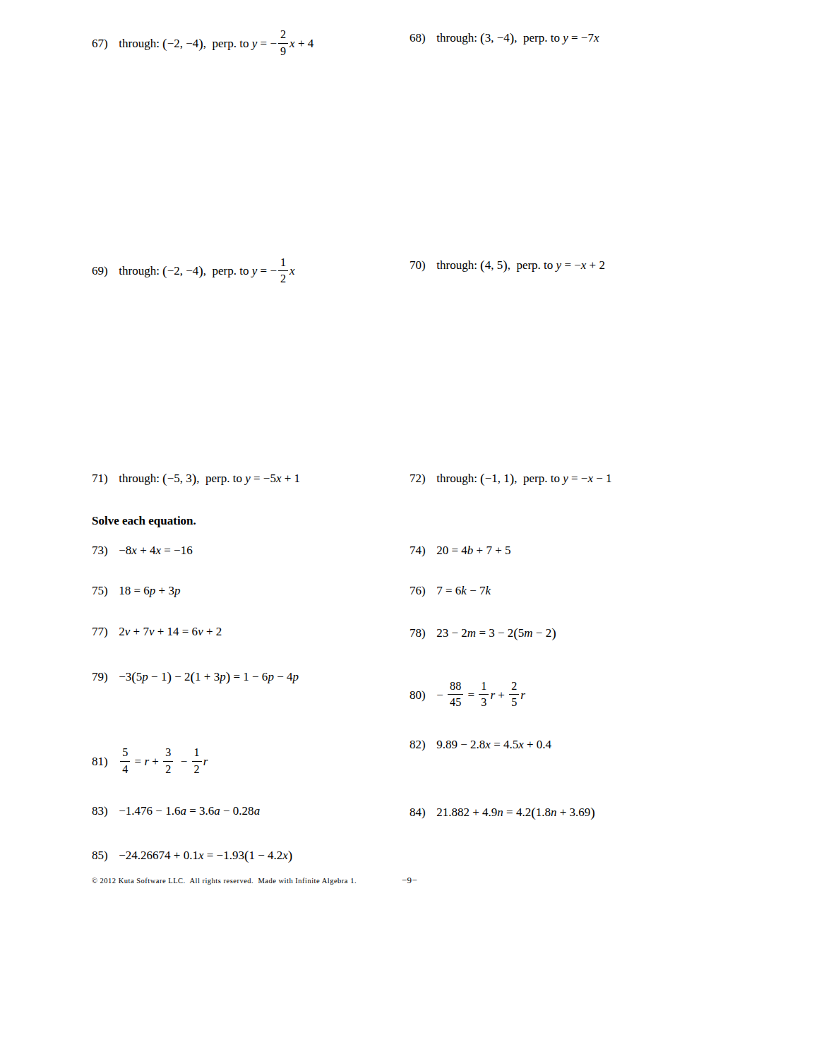67) through: (−2, −4), perp. to y = −29 x + 4
68) through: (3, −4), perp. to y = −7x
69) through: (−2, −4), perp. to y = −12 x
70) through: (4, 5), perp. to y = −x + 2
71) through: (−5, 3), perp. to y = −5x + 1
72) through: (−1, 1), perp. to y = −x − 1
Solve each equation.
73) −8x + 4x = −16
74) 20 = 4b + 7 + 5
75) 18 = 6p + 3p
76) 7 = 6k − 7k
77) 2v + 7v + 14 = 6v + 2
78) 23 − 2m = 3 − 2(5m − 2)
79) −3(5p − 1) − 2(1 + 3p) = 1 − 6p − 4p
80) − 8845 = 13 r + 25 r
81) 54 = r + 32 − 12 r
82) 9.89 − 2.8x = 4.5x + 0.4
83) −1.476 − 1.6a = 3.6a − 0.28a
84) 21.882 + 4.9n = 4.2(1.8n + 3.69)
85) −24.26674 + 0.1x = −1.93(1 − 4.2x)
© 2012 Kuta Software LLC. All rights reserved. Made with Infinite Algebra 1.
−9−